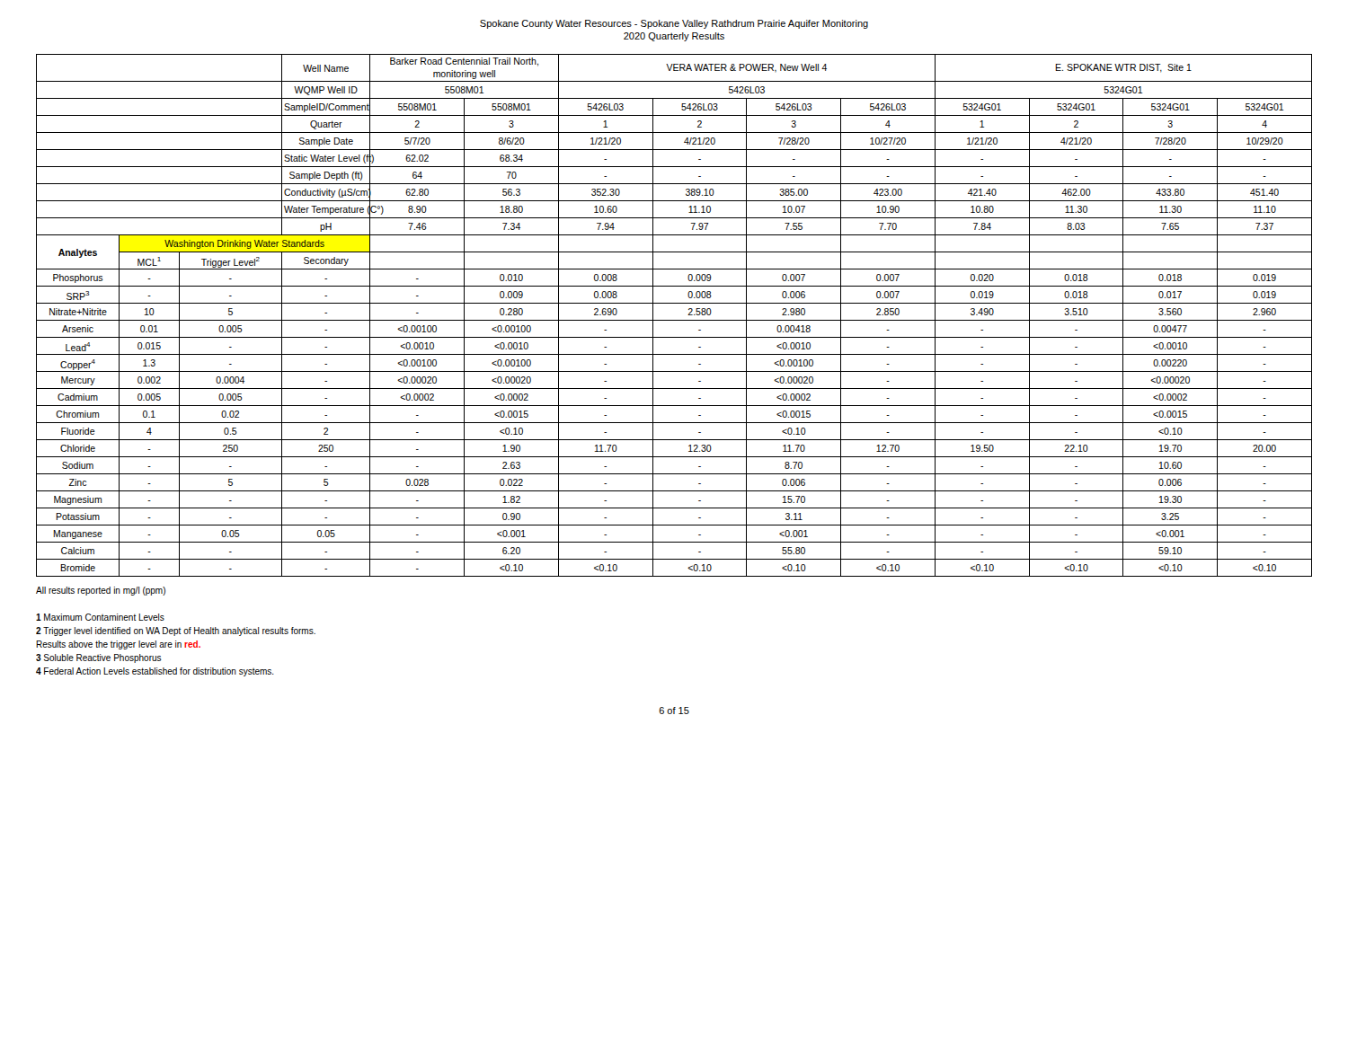Spokane County Water Resources - Spokane Valley Rathdrum Prairie Aquifer Monitoring
2020 Quarterly Results
| | Well Name | Barker Road Centennial Trail North, monitoring well | VERA WATER & POWER, New Well 4 | E. SPOKANE WTR DIST, Site 1 |
| | WQMP Well ID | 5508M01 | 5426L03 | 5324G01 |
| | SampleID/Comment | 5508M01 | 5508M01 | 5426L03 | 5426L03 | 5426L03 | 5426L03 | 5324G01 | 5324G01 | 5324G01 | 5324G01 |
| | Quarter | 2 | 3 | 1 | 2 | 3 | 4 | 1 | 2 | 3 | 4 |
| | Sample Date | 5/7/20 | 8/6/20 | 1/21/20 | 4/21/20 | 7/28/20 | 10/27/20 | 1/21/20 | 4/21/20 | 7/28/20 | 10/29/20 |
| | Static Water Level (ft) | 62.02 | 68.34 | - | - | - | - | - | - | - | - |
| | Sample Depth (ft) | 64 | 70 | - | - | - | - | - | - | - | - |
| | Conductivity (µS/cm) | 62.80 | 56.3 | 352.30 | 389.10 | 385.00 | 423.00 | 421.40 | 462.00 | 433.80 | 451.40 |
| | Water Temperature (C°) | 8.90 | 18.80 | 10.60 | 11.10 | 10.07 | 10.90 | 10.80 | 11.30 | 11.30 | 11.10 |
| | pH | 7.46 | 7.34 | 7.94 | 7.97 | 7.55 | 7.70 | 7.84 | 8.03 | 7.65 | 7.37 |
| Analytes | Washington Drinking Water Standards | | | | | | | | | | |
| MCL 1 | Trigger Level 2 | Secondary | | | | | | | | | | |
| Phosphorus | - | - | - | - | 0.010 | 0.008 | 0.009 | 0.007 | 0.007 | 0.020 | 0.018 | 0.018 | 0.019 |
| SRP 3 | - | - | - | - | 0.009 | 0.008 | 0.008 | 0.006 | 0.007 | 0.019 | 0.018 | 0.017 | 0.019 |
| Nitrate+Nitrite | 10 | 5 | - | - | 0.280 | 2.690 | 2.580 | 2.980 | 2.850 | 3.490 | 3.510 | 3.560 | 2.960 |
| Arsenic | 0.01 | 0.005 | - | <0.00100 | <0.00100 | - | - | 0.00418 | - | - | - | 0.00477 | - |
| Lead 4 | 0.015 | - | - | <0.0010 | <0.0010 | - | - | <0.0010 | - | - | - | <0.0010 | - |
| Copper 4 | 1.3 | - | - | <0.00100 | <0.00100 | - | - | <0.00100 | - | - | - | 0.00220 | - |
| Mercury | 0.002 | 0.0004 | - | <0.00020 | <0.00020 | - | - | <0.00020 | - | - | - | <0.00020 | - |
| Cadmium | 0.005 | 0.005 | - | <0.0002 | <0.0002 | - | - | <0.0002 | - | - | - | <0.0002 | - |
| Chromium | 0.1 | 0.02 | - | - | <0.0015 | - | - | <0.0015 | - | - | - | <0.0015 | - |
| Fluoride | 4 | 0.5 | 2 | - | <0.10 | - | - | <0.10 | - | - | - | <0.10 | - |
| Chloride | - | 250 | 250 | - | 1.90 | 11.70 | 12.30 | 11.70 | 12.70 | 19.50 | 22.10 | 19.70 | 20.00 |
| Sodium | - | - | - | - | 2.63 | - | - | 8.70 | - | - | - | 10.60 | - |
| Zinc | - | 5 | 5 | 0.028 | 0.022 | - | - | 0.006 | - | - | - | 0.006 | - |
| Magnesium | - | - | - | - | 1.82 | - | - | 15.70 | - | - | - | 19.30 | - |
| Potassium | - | - | - | - | 0.90 | - | - | 3.11 | - | - | - | 3.25 | - |
| Manganese | - | 0.05 | 0.05 | - | <0.001 | - | - | <0.001 | - | - | - | <0.001 | - |
| Calcium | - | - | - | - | 6.20 | - | - | 55.80 | - | - | - | 59.10 | - |
| Bromide | - | - | - | - | <0.10 | <0.10 | <0.10 | <0.10 | <0.10 | <0.10 | <0.10 | <0.10 | <0.10 |
All results reported in mg/l (ppm)
1 Maximum Contaminent Levels
2 Trigger level identified on WA Dept of Health analytical results forms.
Results above the trigger level are in red.
3 Soluble Reactive Phosphorus
4 Federal Action Levels established for distribution systems.
6 of 15